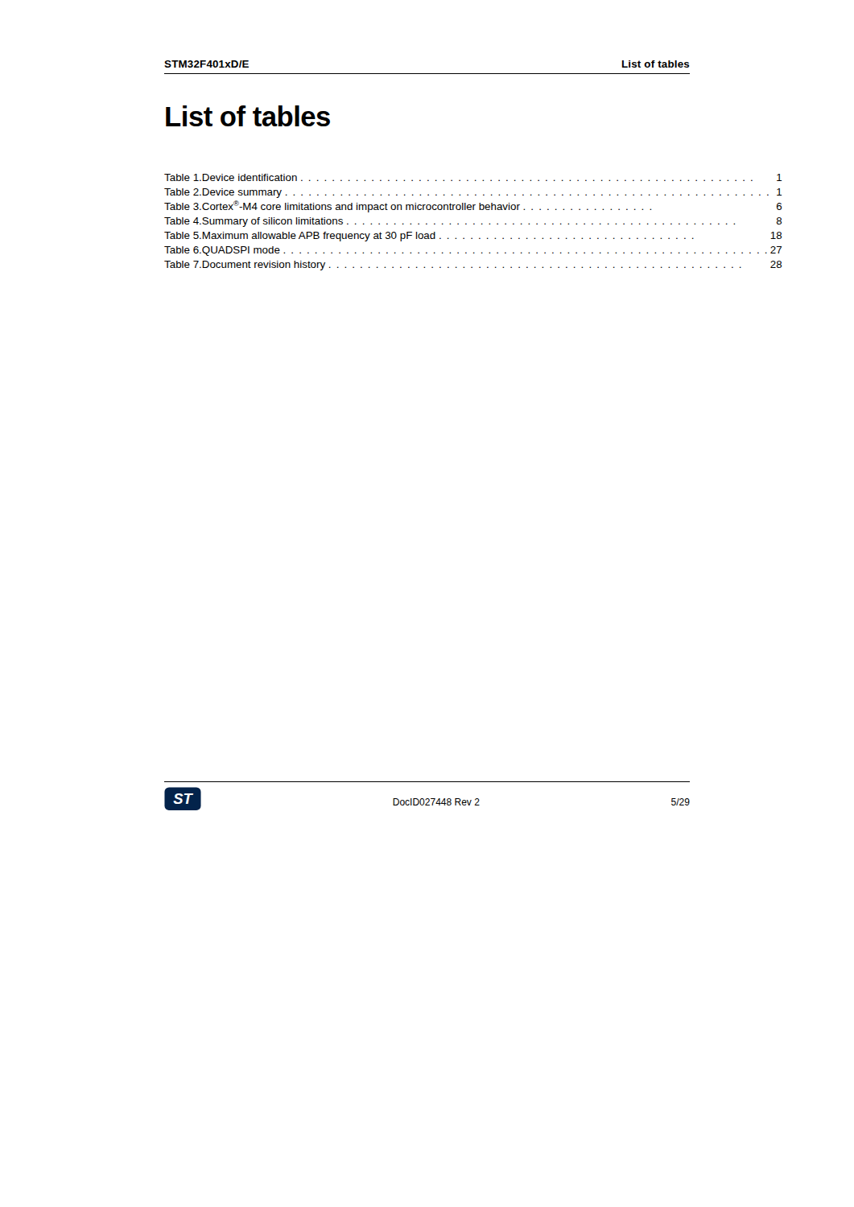STM32F401xD/E
List of tables
List of tables
| Table 1. | Device identification . . . . . . . . . . . . . . . . . . . . . . . . . . . . . . . . . . . . . . . . . . . . . . . . . . . . . . . . . . | 1 |
| Table 2. | Device summary . . . . . . . . . . . . . . . . . . . . . . . . . . . . . . . . . . . . . . . . . . . . . . . . . . . . . . . . . . . . . . | 1 |
| Table 3. | Cortex ® -M4 core limitations and impact on microcontroller behavior . . . . . . . . . . . . . . . . . | 6 |
| Table 4. | Summary of silicon limitations . . . . . . . . . . . . . . . . . . . . . . . . . . . . . . . . . . . . . . . . . . . . . . . . . . | 8 |
| Table 5. | Maximum allowable APB frequency at 30 pF load . . . . . . . . . . . . . . . . . . . . . . . . . . . . . . . . . | 18 |
| Table 6. | QUADSPI mode . . . . . . . . . . . . . . . . . . . . . . . . . . . . . . . . . . . . . . . . . . . . . . . . . . . . . . . . . . . . . . | 27 |
| Table 7. | Document revision history . . . . . . . . . . . . . . . . . . . . . . . . . . . . . . . . . . . . . . . . . . . . . . . . . . . . . | 28 |
ST
DocID027448 Rev 2
5/29